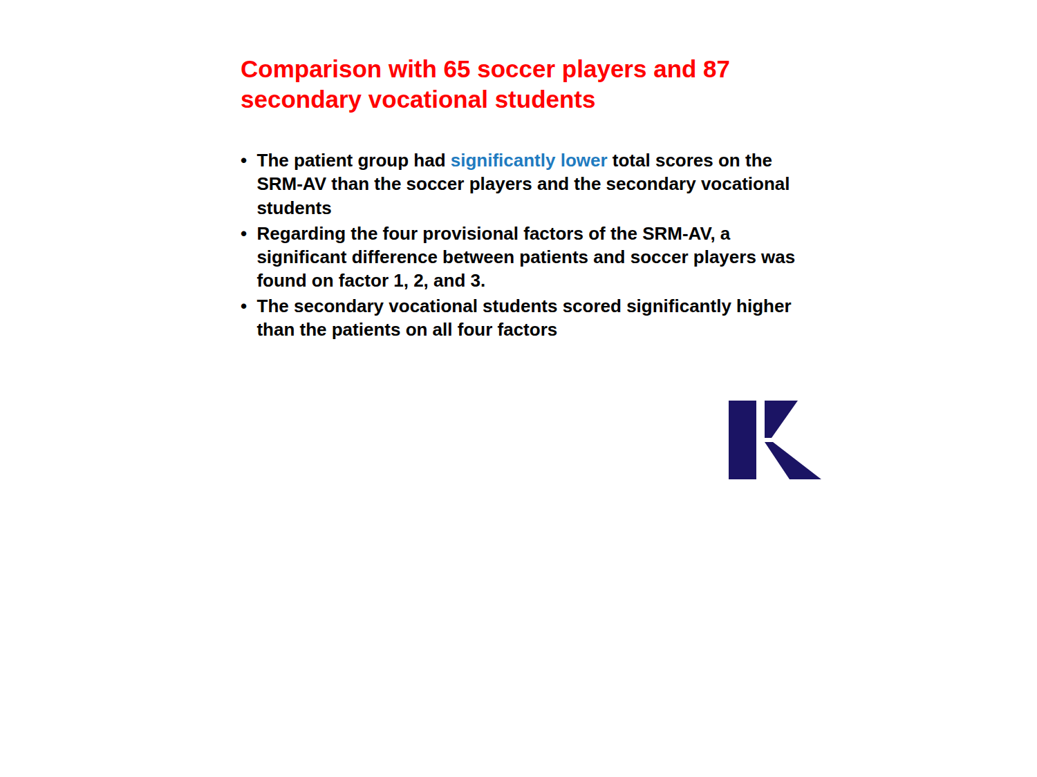Comparison with 65 soccer players and 87 secondary vocational students
• The patient group had significantly lower total scores on the SRM-AV than the soccer players and the secondary vocational students
• Regarding the four provisional factors of the SRM-AV, a significant difference between patients and soccer players was found on factor 1, 2, and 3.
• The secondary vocational students scored significantly higher than the patients on all four factors